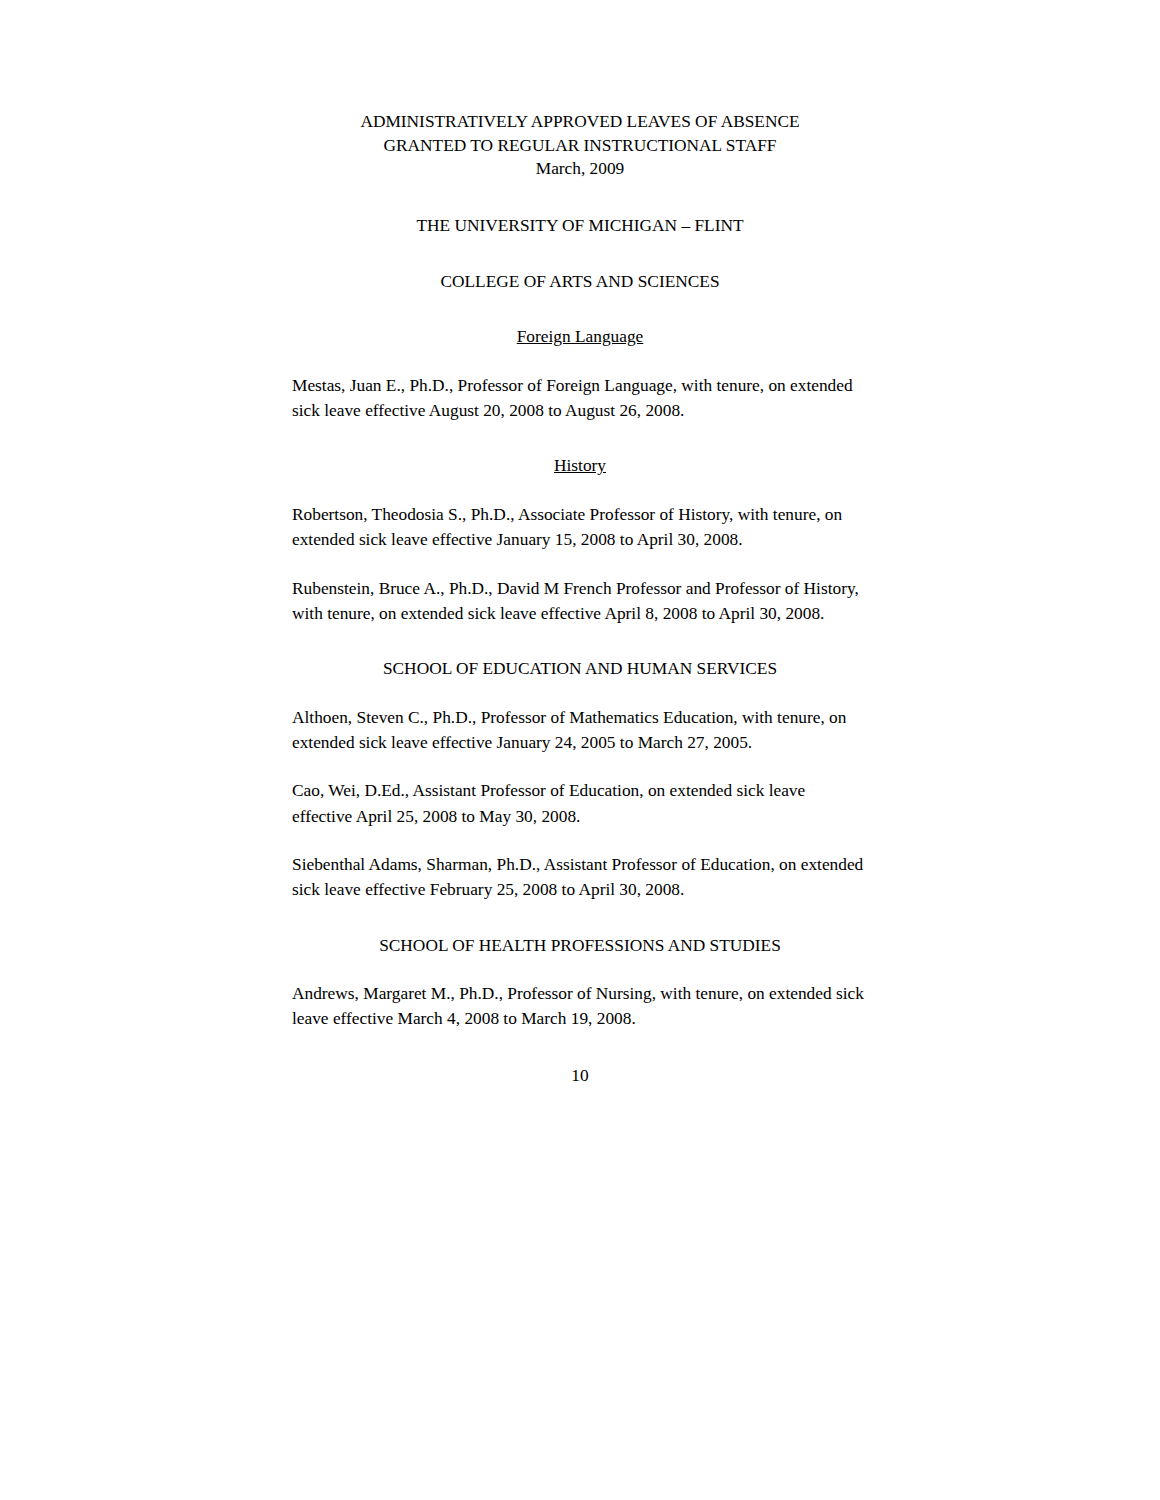ADMINISTRATIVELY APPROVED LEAVES OF ABSENCE
GRANTED TO REGULAR INSTRUCTIONAL STAFF
March, 2009
THE UNIVERSITY OF MICHIGAN – FLINT
COLLEGE OF ARTS AND SCIENCES
Foreign Language
Mestas, Juan E., Ph.D., Professor of Foreign Language, with tenure, on extended sick leave effective August 20, 2008 to August 26, 2008.
History
Robertson, Theodosia S., Ph.D., Associate Professor of History, with tenure, on extended sick leave effective January 15, 2008 to April 30, 2008.
Rubenstein, Bruce A., Ph.D., David M French Professor and Professor of History, with tenure, on extended sick leave effective April 8, 2008 to April 30, 2008.
SCHOOL OF EDUCATION AND HUMAN SERVICES
Althoen, Steven C., Ph.D., Professor of Mathematics Education, with tenure, on extended sick leave effective January 24, 2005 to March 27, 2005.
Cao, Wei, D.Ed., Assistant Professor of Education, on extended sick leave effective April 25, 2008 to May 30, 2008.
Siebenthal Adams, Sharman, Ph.D., Assistant Professor of Education, on extended sick leave effective February 25, 2008 to April 30, 2008.
SCHOOL OF HEALTH PROFESSIONS AND STUDIES
Andrews, Margaret M., Ph.D., Professor of Nursing, with tenure, on extended sick leave effective March 4, 2008 to March 19, 2008.
10